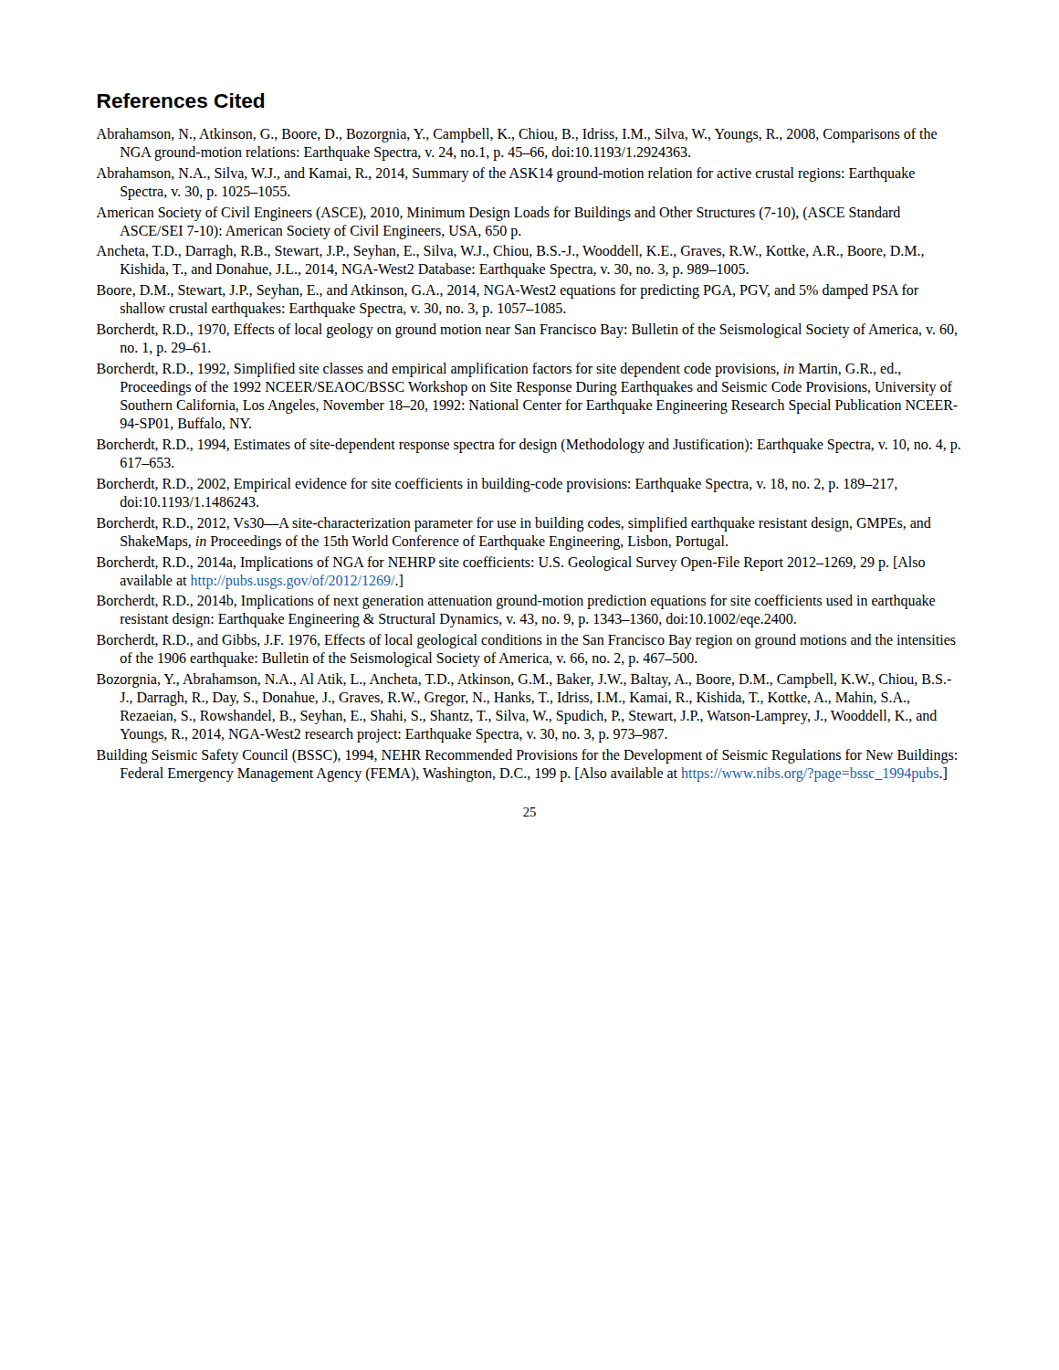References Cited
Abrahamson, N., Atkinson, G., Boore, D., Bozorgnia, Y., Campbell, K., Chiou, B., Idriss, I.M., Silva, W., Youngs, R., 2008, Comparisons of the NGA ground-motion relations: Earthquake Spectra, v. 24, no.1, p. 45–66, doi:10.1193/1.2924363.
Abrahamson, N.A., Silva, W.J., and Kamai, R., 2014, Summary of the ASK14 ground-motion relation for active crustal regions: Earthquake Spectra, v. 30, p. 1025–1055.
American Society of Civil Engineers (ASCE), 2010, Minimum Design Loads for Buildings and Other Structures (7-10), (ASCE Standard ASCE/SEI 7-10): American Society of Civil Engineers, USA, 650 p.
Ancheta, T.D., Darragh, R.B., Stewart, J.P., Seyhan, E., Silva, W.J., Chiou, B.S.-J., Wooddell, K.E., Graves, R.W., Kottke, A.R., Boore, D.M., Kishida, T., and Donahue, J.L., 2014, NGA-West2 Database: Earthquake Spectra, v. 30, no. 3, p. 989–1005.
Boore, D.M., Stewart, J.P., Seyhan, E., and Atkinson, G.A., 2014, NGA-West2 equations for predicting PGA, PGV, and 5% damped PSA for shallow crustal earthquakes: Earthquake Spectra, v. 30, no. 3, p. 1057–1085.
Borcherdt, R.D., 1970, Effects of local geology on ground motion near San Francisco Bay: Bulletin of the Seismological Society of America, v. 60, no. 1, p. 29–61.
Borcherdt, R.D., 1992, Simplified site classes and empirical amplification factors for site dependent code provisions, in Martin, G.R., ed., Proceedings of the 1992 NCEER/SEAOC/BSSC Workshop on Site Response During Earthquakes and Seismic Code Provisions, University of Southern California, Los Angeles, November 18–20, 1992: National Center for Earthquake Engineering Research Special Publication NCEER-94-SP01, Buffalo, NY.
Borcherdt, R.D., 1994, Estimates of site-dependent response spectra for design (Methodology and Justification): Earthquake Spectra, v. 10, no. 4, p. 617–653.
Borcherdt, R.D., 2002, Empirical evidence for site coefficients in building-code provisions: Earthquake Spectra, v. 18, no. 2, p. 189–217, doi:10.1193/1.1486243.
Borcherdt, R.D., 2012, Vs30—A site-characterization parameter for use in building codes, simplified earthquake resistant design, GMPEs, and ShakeMaps, in Proceedings of the 15th World Conference of Earthquake Engineering, Lisbon, Portugal.
Borcherdt, R.D., 2014a, Implications of NGA for NEHRP site coefficients: U.S. Geological Survey Open-File Report 2012–1269, 29 p. [Also available at http://pubs.usgs.gov/of/2012/1269/.]
Borcherdt, R.D., 2014b, Implications of next generation attenuation ground-motion prediction equations for site coefficients used in earthquake resistant design: Earthquake Engineering & Structural Dynamics, v. 43, no. 9, p. 1343–1360, doi:10.1002/eqe.2400.
Borcherdt, R.D., and Gibbs, J.F. 1976, Effects of local geological conditions in the San Francisco Bay region on ground motions and the intensities of the 1906 earthquake: Bulletin of the Seismological Society of America, v. 66, no. 2, p. 467–500.
Bozorgnia, Y., Abrahamson, N.A., Al Atik, L., Ancheta, T.D., Atkinson, G.M., Baker, J.W., Baltay, A., Boore, D.M., Campbell, K.W., Chiou, B.S.-J., Darragh, R., Day, S., Donahue, J., Graves, R.W., Gregor, N., Hanks, T., Idriss, I.M., Kamai, R., Kishida, T., Kottke, A., Mahin, S.A., Rezaeian, S., Rowshandel, B., Seyhan, E., Shahi, S., Shantz, T., Silva, W., Spudich, P., Stewart, J.P., Watson-Lamprey, J., Wooddell, K., and Youngs, R., 2014, NGA-West2 research project: Earthquake Spectra, v. 30, no. 3, p. 973–987.
Building Seismic Safety Council (BSSC), 1994, NEHR Recommended Provisions for the Development of Seismic Regulations for New Buildings: Federal Emergency Management Agency (FEMA), Washington, D.C., 199 p. [Also available at https://www.nibs.org/?page=bssc_1994pubs.]
25